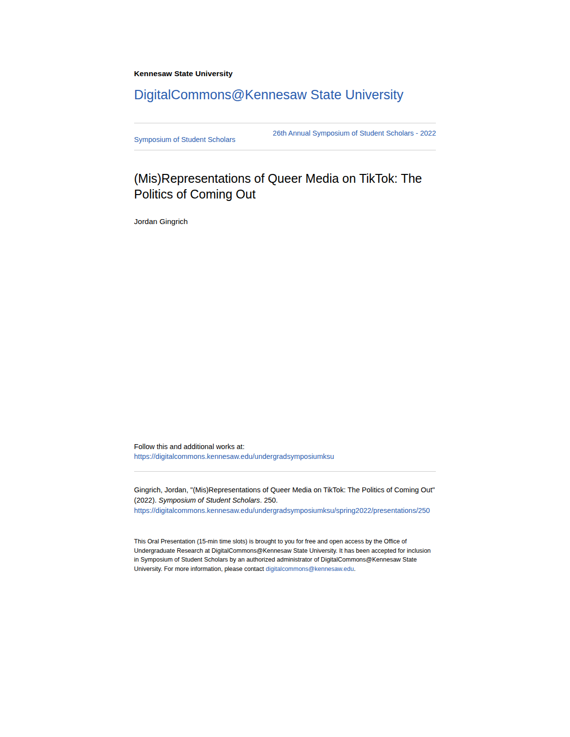Kennesaw State University
DigitalCommons@Kennesaw State University
Symposium of Student Scholars
26th Annual Symposium of Student Scholars - 2022
(Mis)Representations of Queer Media on TikTok: The Politics of Coming Out
Jordan Gingrich
Follow this and additional works at: https://digitalcommons.kennesaw.edu/undergradsymposiumksu
Gingrich, Jordan, "(Mis)Representations of Queer Media on TikTok: The Politics of Coming Out" (2022). Symposium of Student Scholars. 250.
https://digitalcommons.kennesaw.edu/undergradsymposiumksu/spring2022/presentations/250
This Oral Presentation (15-min time slots) is brought to you for free and open access by the Office of Undergraduate Research at DigitalCommons@Kennesaw State University. It has been accepted for inclusion in Symposium of Student Scholars by an authorized administrator of DigitalCommons@Kennesaw State University. For more information, please contact digitalcommons@kennesaw.edu.